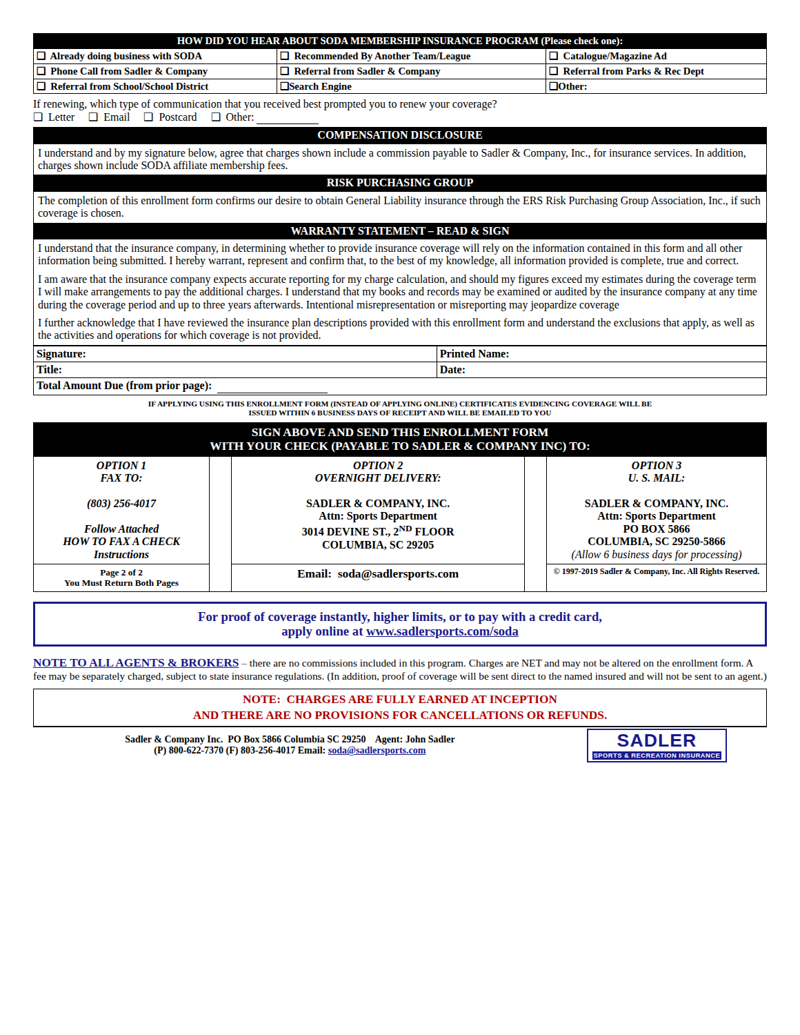| HOW DID YOU HEAR ABOUT SODA MEMBERSHIP INSURANCE PROGRAM (Please check one): |
| ❑ Already doing business with SODA | ❑ Recommended By Another Team/League | ❑ Catalogue/Magazine Ad |
| ❑ Phone Call from Sadler & Company | ❑ Referral from Sadler & Company | ❑ Referral from Parks & Rec Dept |
| ❑ Referral from School/School District | ❑ Search Engine | ❑ Other: |
If renewing, which type of communication that you received best prompted you to renew your coverage?
❑ Letter ❑ Email ❑ Postcard ❑ Other:
| COMPENSATION DISCLOSURE |
| I understand and by my signature below, agree that charges shown include a commission payable to Sadler & Company, Inc., for insurance services. In addition, charges shown include SODA affiliate membership fees. |
| RISK PURCHASING GROUP |
| The completion of this enrollment form confirms our desire to obtain General Liability insurance through the ERS Risk Purchasing Group Association, Inc., if such coverage is chosen. |
| WARRANTY STATEMENT – READ & SIGN |
| I understand that the insurance company, in determining whether to provide insurance coverage will rely on the information contained in this form and all other information being submitted. I hereby warrant, represent and confirm that, to the best of my knowledge, all information provided is complete, true and correct. I am aware that the insurance company expects accurate reporting for my charge calculation, and should my figures exceed my estimates during the coverage term I will make arrangements to pay the additional charges. I understand that my books and records may be examined or audited by the insurance company at any time during the coverage period and up to three years afterwards. Intentional misrepresentation or misreporting may jeopardize coverage I further acknowledge that I have reviewed the insurance plan descriptions provided with this enrollment form and understand the exclusions that apply, as well as the activities and operations for which coverage is not provided. |
| Signature: | Printed Name: |
| Title: | Date: |
| Total Amount Due (from prior page): |
IF APPLYING USING THIS ENROLLMENT FORM (INSTEAD OF APPLYING ONLINE) CERTIFICATES EVIDENCING COVERAGE WILL BE
ISSUED WITHIN 6 BUSINESS DAYS OF RECEIPT AND WILL BE EMAILED TO YOU
| SIGN ABOVE AND SEND THIS ENROLLMENT FORM WITH YOUR CHECK (PAYABLE TO SADLER & COMPANY INC) TO: |
| OPTION 1 FAX TO: (803) 256-4017 Follow Attached HOW TO FAX A CHECK Instructions | | OPTION 2 OVERNIGHT DELIVERY: SADLER & COMPANY, INC. Attn: Sports Department 3014 DEVINE ST., 2 ND FLOOR COLUMBIA, SC 29205 | | OPTION 3 U. S. MAIL: SADLER & COMPANY, INC. Attn: Sports Department PO BOX 5866 COLUMBIA, SC 29250-5866 (Allow 6 business days for processing) |
| Page 2 of 2 You Must Return Both Pages | | Email: soda@sadlersports.com | | © 1997-2019 Sadler & Company, Inc. All Rights Reserved. |
For proof of coverage instantly, higher limits, or to pay with a credit card,
apply online at www.sadlersports.com/soda
NOTE TO ALL AGENTS & BROKERS – there are no commissions included in this program. Charges are NET and may not be altered on the enrollment form. A fee may be separately charged, subject to state insurance regulations. (In addition, proof of coverage will be sent direct to the named insured and will not be sent to an agent.)
NOTE: CHARGES ARE FULLY EARNED AT INCEPTION
AND THERE ARE NO PROVISIONS FOR CANCELLATIONS OR REFUNDS.
| Sadler & Company Inc. PO Box 5866 Columbia SC 29250 Agent: John Sadler (P) 800-622-7370 (F) 803-256-4017 Email: soda@sadlersports.com | SADLER SPORTS & RECREATION INSURANCE |